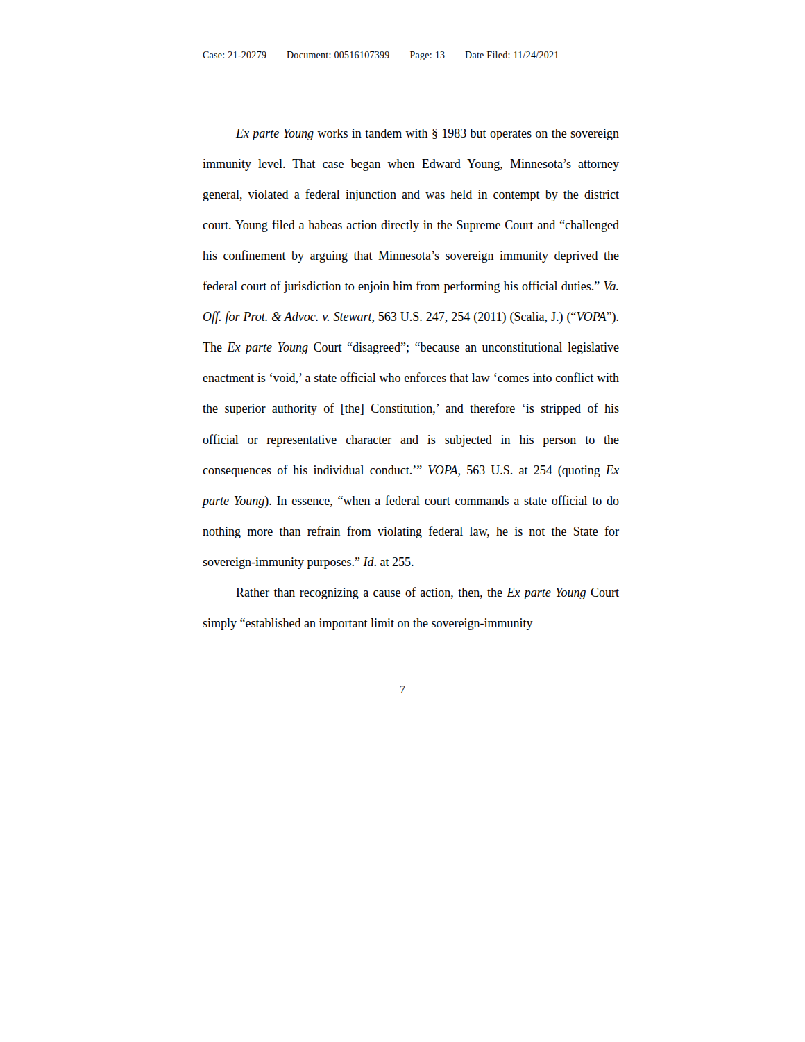Case: 21-20279 Document: 00516107399 Page: 13 Date Filed: 11/24/2021
Ex parte Young works in tandem with § 1983 but operates on the sovereign immunity level. That case began when Edward Young, Minnesota’s attorney general, violated a federal injunction and was held in contempt by the district court. Young filed a habeas action directly in the Supreme Court and “challenged his confinement by arguing that Minnesota’s sovereign immunity deprived the federal court of jurisdiction to enjoin him from performing his official duties.” Va. Off. for Prot. & Advoc. v. Stewart, 563 U.S. 247, 254 (2011) (Scalia, J.) (“VOPA”). The Ex parte Young Court “disagreed”; “because an unconstitutional legislative enactment is ‘void,’ a state official who enforces that law ‘comes into conflict with the superior authority of [the] Constitution,’ and therefore ‘is stripped of his official or representative character and is subjected in his person to the consequences of his individual conduct.’” VOPA, 563 U.S. at 254 (quoting Ex parte Young). In essence, “when a federal court commands a state official to do nothing more than refrain from violating federal law, he is not the State for sovereign-immunity purposes.” Id. at 255.
Rather than recognizing a cause of action, then, the Ex parte Young Court simply “established an important limit on the sovereign-immunity
7